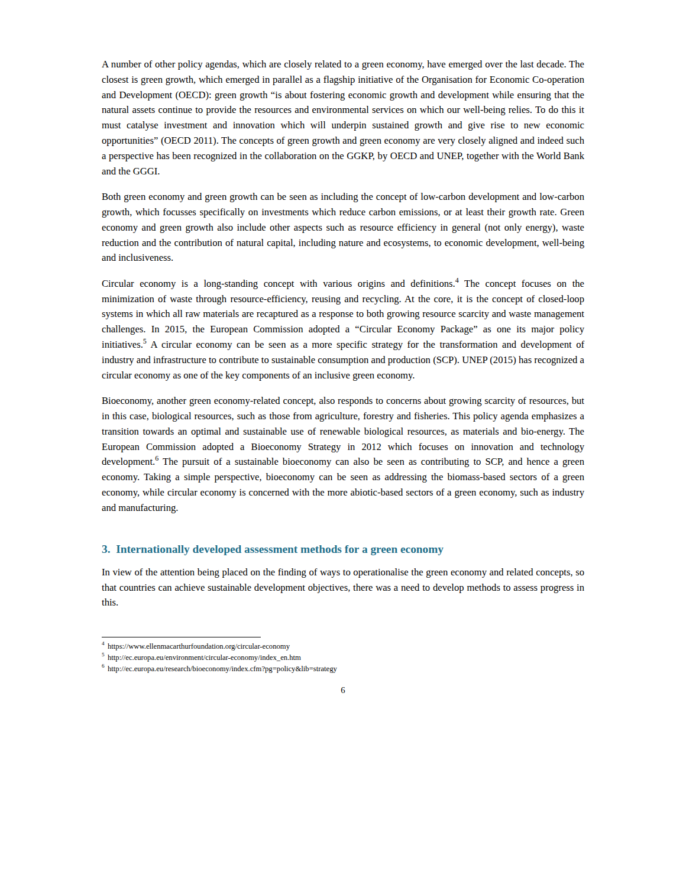A number of other policy agendas, which are closely related to a green economy, have emerged over the last decade. The closest is green growth, which emerged in parallel as a flagship initiative of the Organisation for Economic Co-operation and Development (OECD): green growth “is about fostering economic growth and development while ensuring that the natural assets continue to provide the resources and environmental services on which our well-being relies. To do this it must catalyse investment and innovation which will underpin sustained growth and give rise to new economic opportunities” (OECD 2011). The concepts of green growth and green economy are very closely aligned and indeed such a perspective has been recognized in the collaboration on the GGKP, by OECD and UNEP, together with the World Bank and the GGGI.
Both green economy and green growth can be seen as including the concept of low-carbon development and low-carbon growth, which focusses specifically on investments which reduce carbon emissions, or at least their growth rate. Green economy and green growth also include other aspects such as resource efficiency in general (not only energy), waste reduction and the contribution of natural capital, including nature and ecosystems, to economic development, well-being and inclusiveness.
Circular economy is a long-standing concept with various origins and definitions.4 The concept focuses on the minimization of waste through resource-efficiency, reusing and recycling. At the core, it is the concept of closed-loop systems in which all raw materials are recaptured as a response to both growing resource scarcity and waste management challenges. In 2015, the European Commission adopted a “Circular Economy Package” as one its major policy initiatives.5 A circular economy can be seen as a more specific strategy for the transformation and development of industry and infrastructure to contribute to sustainable consumption and production (SCP). UNEP (2015) has recognized a circular economy as one of the key components of an inclusive green economy.
Bioeconomy, another green economy-related concept, also responds to concerns about growing scarcity of resources, but in this case, biological resources, such as those from agriculture, forestry and fisheries. This policy agenda emphasizes a transition towards an optimal and sustainable use of renewable biological resources, as materials and bio-energy. The European Commission adopted a Bioeconomy Strategy in 2012 which focuses on innovation and technology development.6 The pursuit of a sustainable bioeconomy can also be seen as contributing to SCP, and hence a green economy. Taking a simple perspective, bioeconomy can be seen as addressing the biomass-based sectors of a green economy, while circular economy is concerned with the more abiotic-based sectors of a green economy, such as industry and manufacturing.
3. Internationally developed assessment methods for a green economy
In view of the attention being placed on the finding of ways to operationalise the green economy and related concepts, so that countries can achieve sustainable development objectives, there was a need to develop methods to assess progress in this.
4 https://www.ellenmacarthurfoundation.org/circular-economy
5 http://ec.europa.eu/environment/circular-economy/index_en.htm
6 http://ec.europa.eu/research/bioeconomy/index.cfm?pg=policy&lib=strategy
6